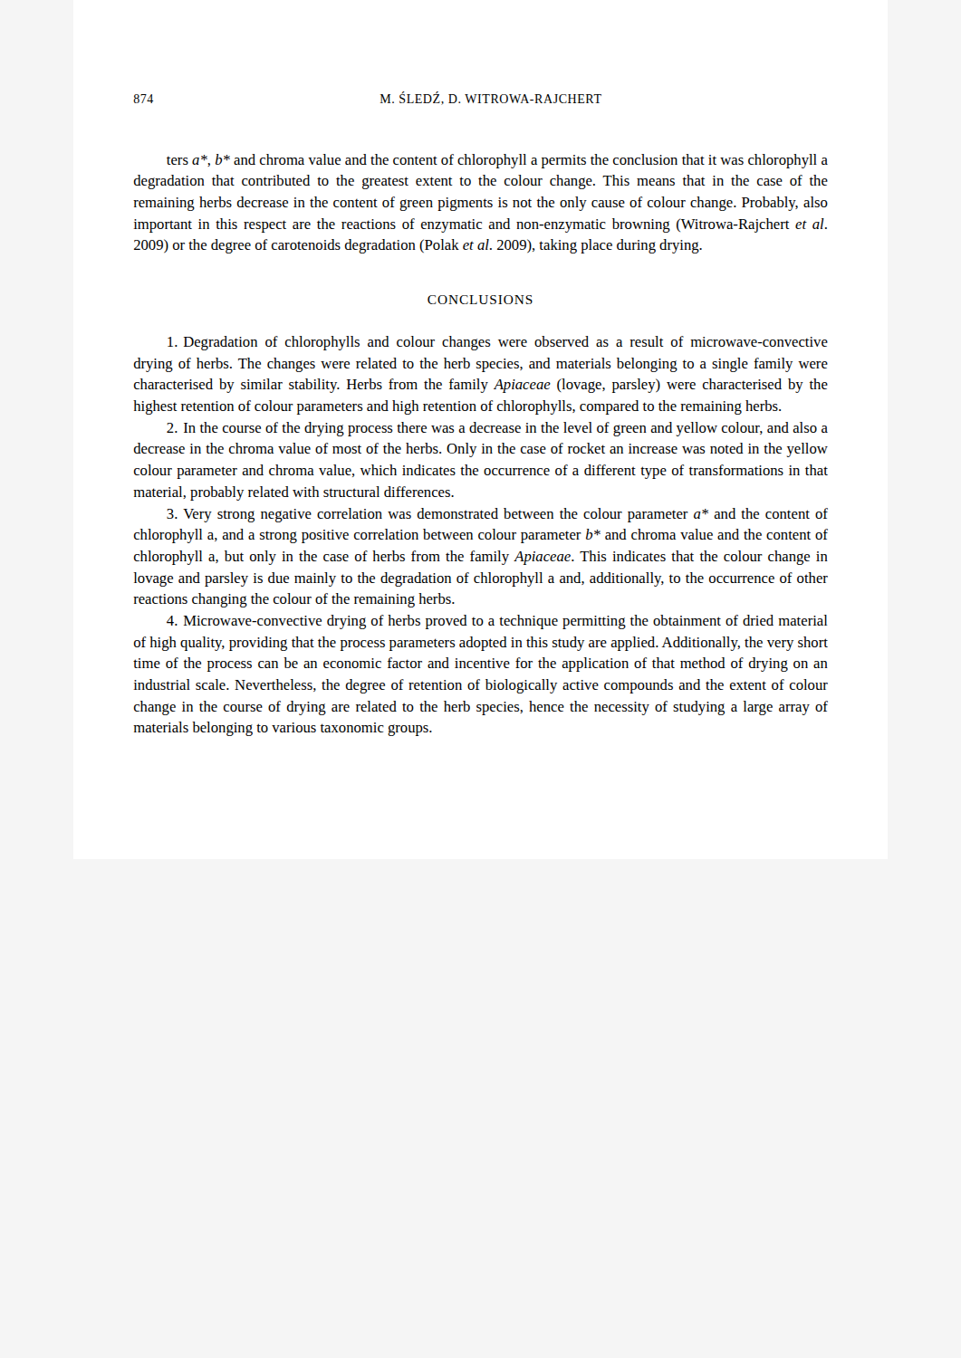874 M. ŚLEDŹ, D. WITROWA-RAJCHERT
ters a*, b* and chroma value and the content of chlorophyll a permits the conclusion that it was chlorophyll a degradation that contributed to the greatest extent to the colour change. This means that in the case of the remaining herbs decrease in the content of green pigments is not the only cause of colour change. Probably, also important in this respect are the reactions of enzymatic and non-enzymatic browning (Witrowa-Rajchert et al. 2009) or the degree of carotenoids degradation (Polak et al. 2009), taking place during drying.
CONCLUSIONS
1. Degradation of chlorophylls and colour changes were observed as a result of microwave-convective drying of herbs. The changes were related to the herb species, and materials belonging to a single family were characterised by similar stability. Herbs from the family Apiaceae (lovage, parsley) were characterised by the highest retention of colour parameters and high retention of chlorophylls, compared to the remaining herbs.
2. In the course of the drying process there was a decrease in the level of green and yellow colour, and also a decrease in the chroma value of most of the herbs. Only in the case of rocket an increase was noted in the yellow colour parameter and chroma value, which indicates the occurrence of a different type of transformations in that material, probably related with structural differences.
3. Very strong negative correlation was demonstrated between the colour parameter a* and the content of chlorophyll a, and a strong positive correlation between colour parameter b* and chroma value and the content of chlorophyll a, but only in the case of herbs from the family Apiaceae. This indicates that the colour change in lovage and parsley is due mainly to the degradation of chlorophyll a and, additionally, to the occurrence of other reactions changing the colour of the remaining herbs.
4. Microwave-convective drying of herbs proved to a technique permitting the obtainment of dried material of high quality, providing that the process parameters adopted in this study are applied. Additionally, the very short time of the process can be an economic factor and incentive for the application of that method of drying on an industrial scale. Nevertheless, the degree of retention of biologically active compounds and the extent of colour change in the course of drying are related to the herb species, hence the necessity of studying a large array of materials belonging to various taxonomic groups.